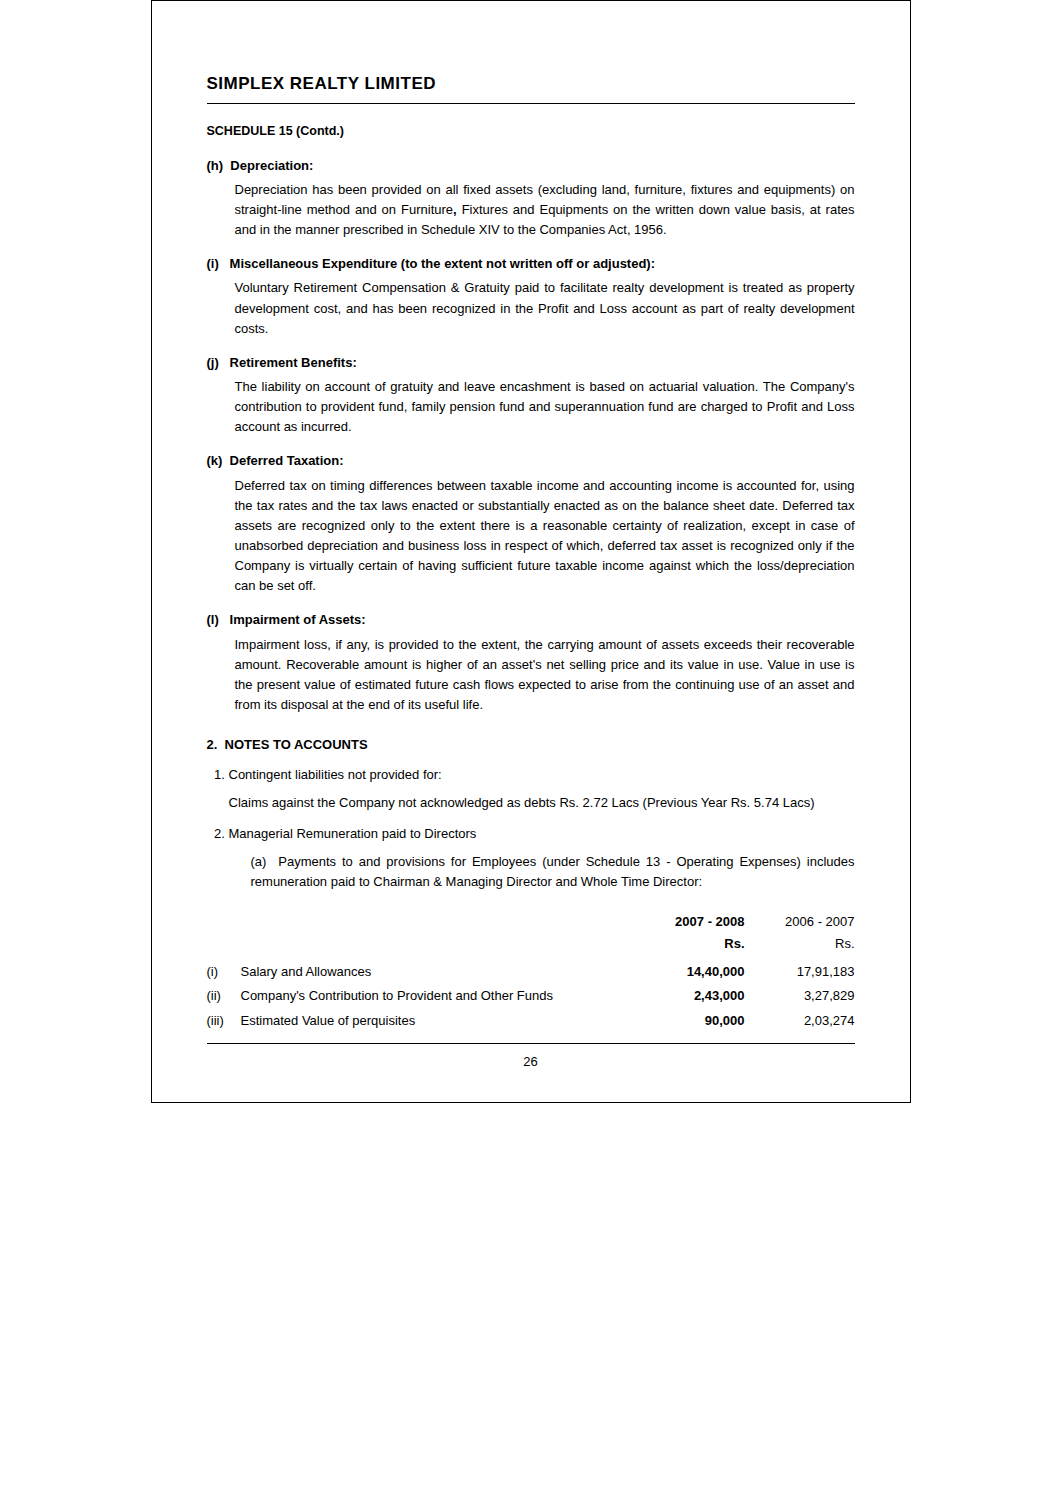SIMPLEX REALTY LIMITED
SCHEDULE 15 (Contd.)
(h) Depreciation:
Depreciation has been provided on all fixed assets (excluding land, furniture, fixtures and equipments) on straight-line method and on Furniture, Fixtures and Equipments on the written down value basis, at rates and in the manner prescribed in Schedule XIV to the Companies Act, 1956.
(i) Miscellaneous Expenditure (to the extent not written off or adjusted):
Voluntary Retirement Compensation & Gratuity paid to facilitate realty development is treated as property development cost, and has been recognized in the Profit and Loss account as part of realty development costs.
(j) Retirement Benefits:
The liability on account of gratuity and leave encashment is based on actuarial valuation. The Company's contribution to provident fund, family pension fund and superannuation fund are charged to Profit and Loss account as incurred.
(k) Deferred Taxation:
Deferred tax on timing differences between taxable income and accounting income is accounted for, using the tax rates and the tax laws enacted or substantially enacted as on the balance sheet date. Deferred tax assets are recognized only to the extent there is a reasonable certainty of realization, except in case of unabsorbed depreciation and business loss in respect of which, deferred tax asset is recognized only if the Company is virtually certain of having sufficient future taxable income against which the loss/depreciation can be set off.
(l) Impairment of Assets:
Impairment loss, if any, is provided to the extent, the carrying amount of assets exceeds their recoverable amount. Recoverable amount is higher of an asset's net selling price and its value in use. Value in use is the present value of estimated future cash flows expected to arise from the continuing use of an asset and from its disposal at the end of its useful life.
2. NOTES TO ACCOUNTS
Contingent liabilities not provided for:
Claims against the Company not acknowledged as debts Rs. 2.72 Lacs (Previous Year Rs. 5.74 Lacs)
Managerial Remuneration paid to Directors
(a) Payments to and provisions for Employees (under Schedule 13 - Operating Expenses) includes remuneration paid to Chairman & Managing Director and Whole Time Director:
| | | 2007 - 2008 | 2006 - 2007 |
| | | Rs. | Rs. |
| (i) | Salary and Allowances | 14,40,000 | 17,91,183 |
| (ii) | Company's Contribution to Provident and Other Funds | 2,43,000 | 3,27,829 |
| (iii) | Estimated Value of perquisites | 90,000 | 2,03,274 |
26